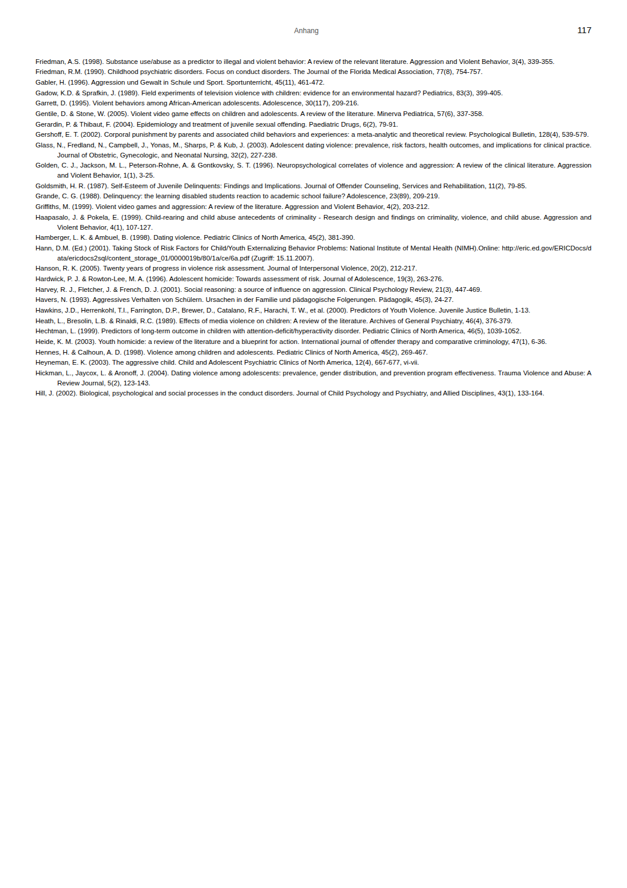Anhang 117
Friedman, A.S. (1998). Substance use/abuse as a predictor to illegal and violent behavior: A review of the relevant literature. Aggression and Violent Behavior, 3(4), 339-355.
Friedman, R.M. (1990). Childhood psychiatric disorders. Focus on conduct disorders. The Journal of the Florida Medical Association, 77(8), 754-757.
Gabler, H. (1996). Aggression und Gewalt in Schule und Sport. Sportunterricht, 45(11), 461-472.
Gadow, K.D. & Sprafkin, J. (1989). Field experiments of television violence with children: evidence for an environmental hazard? Pediatrics, 83(3), 399-405.
Garrett, D. (1995). Violent behaviors among African-American adolescents. Adolescence, 30(117), 209-216.
Gentile, D. & Stone, W. (2005). Violent video game effects on children and adolescents. A review of the literature. Minerva Pediatrica, 57(6), 337-358.
Gerardin, P. & Thibaut, F. (2004). Epidemiology and treatment of juvenile sexual offending. Paediatric Drugs, 6(2), 79-91.
Gershoff, E. T. (2002). Corporal punishment by parents and associated child behaviors and experiences: a meta-analytic and theoretical review. Psychological Bulletin, 128(4), 539-579.
Glass, N., Fredland, N., Campbell, J., Yonas, M., Sharps, P. & Kub, J. (2003). Adolescent dating violence: prevalence, risk factors, health outcomes, and implications for clinical practice. Journal of Obstetric, Gynecologic, and Neonatal Nursing, 32(2), 227-238.
Golden, C. J., Jackson, M. L., Peterson-Rohne, A. & Gontkovsky, S. T. (1996). Neuropsychological correlates of violence and aggression: A review of the clinical literature. Aggression and Violent Behavior, 1(1), 3-25.
Goldsmith, H. R. (1987). Self-Esteem of Juvenile Delinquents: Findings and Implications. Journal of Offender Counseling, Services and Rehabilitation, 11(2), 79-85.
Grande, C. G. (1988). Delinquency: the learning disabled students reaction to academic school failure? Adolescence, 23(89), 209-219.
Griffiths, M. (1999). Violent video games and aggression: A review of the literature. Aggression and Violent Behavior, 4(2), 203-212.
Haapasalo, J. & Pokela, E. (1999). Child-rearing and child abuse antecedents of criminality - Research design and findings on criminality, violence, and child abuse. Aggression and Violent Behavior, 4(1), 107-127.
Hamberger, L. K. & Ambuel, B. (1998). Dating violence. Pediatric Clinics of North America, 45(2), 381-390.
Hann, D.M. (Ed.) (2001). Taking Stock of Risk Factors for Child/Youth Externalizing Behavior Problems: National Institute of Mental Health (NIMH).Online: http://eric.ed.gov/ERICDocs/data/ericdocs2sql/content_storage_01/0000019b/80/1a/ce/6a.pdf (Zugriff: 15.11.2007).
Hanson, R. K. (2005). Twenty years of progress in violence risk assessment. Journal of Interpersonal Violence, 20(2), 212-217.
Hardwick, P. J. & Rowton-Lee, M. A. (1996). Adolescent homicide: Towards assessment of risk. Journal of Adolescence, 19(3), 263-276.
Harvey, R. J., Fletcher, J. & French, D. J. (2001). Social reasoning: a source of influence on aggression. Clinical Psychology Review, 21(3), 447-469.
Havers, N. (1993). Aggressives Verhalten von Schülern. Ursachen in der Familie und pädagogische Folgerungen. Pädagogik, 45(3), 24-27.
Hawkins, J.D., Herrenkohl, T.I., Farrington, D.P., Brewer, D., Catalano, R.F., Harachi, T. W., et al. (2000). Predictors of Youth Violence. Juvenile Justice Bulletin, 1-13.
Heath, L., Bresolin, L.B. & Rinaldi, R.C. (1989). Effects of media violence on children: A review of the literature. Archives of General Psychiatry, 46(4), 376-379.
Hechtman, L. (1999). Predictors of long-term outcome in children with attention-deficit/hyperactivity disorder. Pediatric Clinics of North America, 46(5), 1039-1052.
Heide, K. M. (2003). Youth homicide: a review of the literature and a blueprint for action. International journal of offender therapy and comparative criminology, 47(1), 6-36.
Hennes, H. & Calhoun, A. D. (1998). Violence among children and adolescents. Pediatric Clinics of North America, 45(2), 269-467.
Heyneman, E. K. (2003). The aggressive child. Child and Adolescent Psychiatric Clinics of North America, 12(4), 667-677, vi-vii.
Hickman, L., Jaycox, L. & Aronoff, J. (2004). Dating violence among adolescents: prevalence, gender distribution, and prevention program effectiveness. Trauma Violence and Abuse: A Review Journal, 5(2), 123-143.
Hill, J. (2002). Biological, psychological and social processes in the conduct disorders. Journal of Child Psychology and Psychiatry, and Allied Disciplines, 43(1), 133-164.